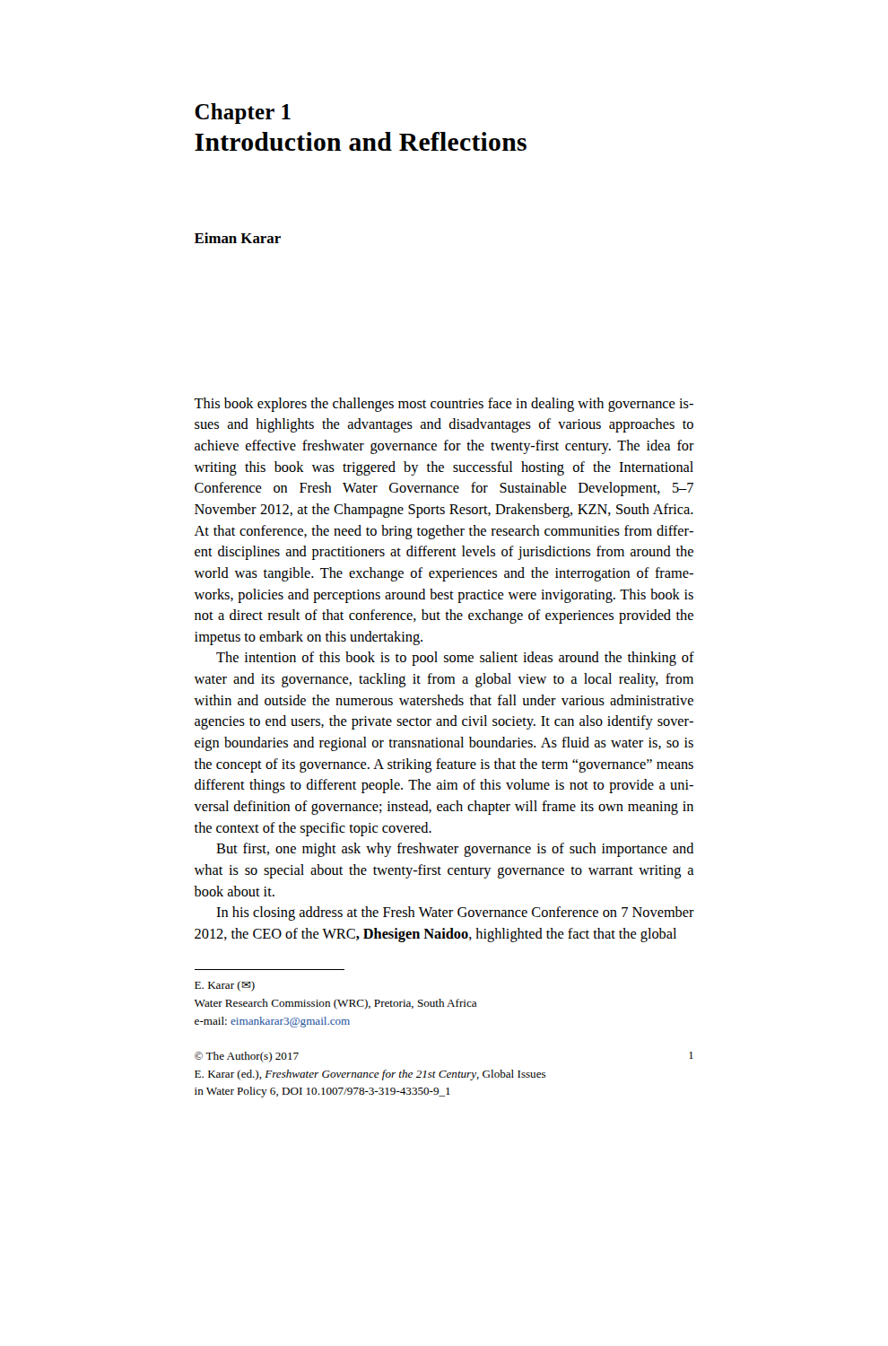Chapter 1
Introduction and Reflections
Eiman Karar
This book explores the challenges most countries face in dealing with governance issues and highlights the advantages and disadvantages of various approaches to achieve effective freshwater governance for the twenty-first century. The idea for writing this book was triggered by the successful hosting of the International Conference on Fresh Water Governance for Sustainable Development, 5–7 November 2012, at the Champagne Sports Resort, Drakensberg, KZN, South Africa. At that conference, the need to bring together the research communities from different disciplines and practitioners at different levels of jurisdictions from around the world was tangible. The exchange of experiences and the interrogation of frameworks, policies and perceptions around best practice were invigorating. This book is not a direct result of that conference, but the exchange of experiences provided the impetus to embark on this undertaking.
The intention of this book is to pool some salient ideas around the thinking of water and its governance, tackling it from a global view to a local reality, from within and outside the numerous watersheds that fall under various administrative agencies to end users, the private sector and civil society. It can also identify sovereign boundaries and regional or transnational boundaries. As fluid as water is, so is the concept of its governance. A striking feature is that the term “governance” means different things to different people. The aim of this volume is not to provide a universal definition of governance; instead, each chapter will frame its own meaning in the context of the specific topic covered.
But first, one might ask why freshwater governance is of such importance and what is so special about the twenty-first century governance to warrant writing a book about it.
In his closing address at the Fresh Water Governance Conference on 7 November 2012, the CEO of the WRC, Dhesigen Naidoo, highlighted the fact that the global
E. Karar (✉)
Water Research Commission (WRC), Pretoria, South Africa
e-mail: eimankarar3@gmail.com
1
© The Author(s) 2017
E. Karar (ed.), Freshwater Governance for the 21st Century, Global Issues
in Water Policy 6, DOI 10.1007/978-3-319-43350-9_1